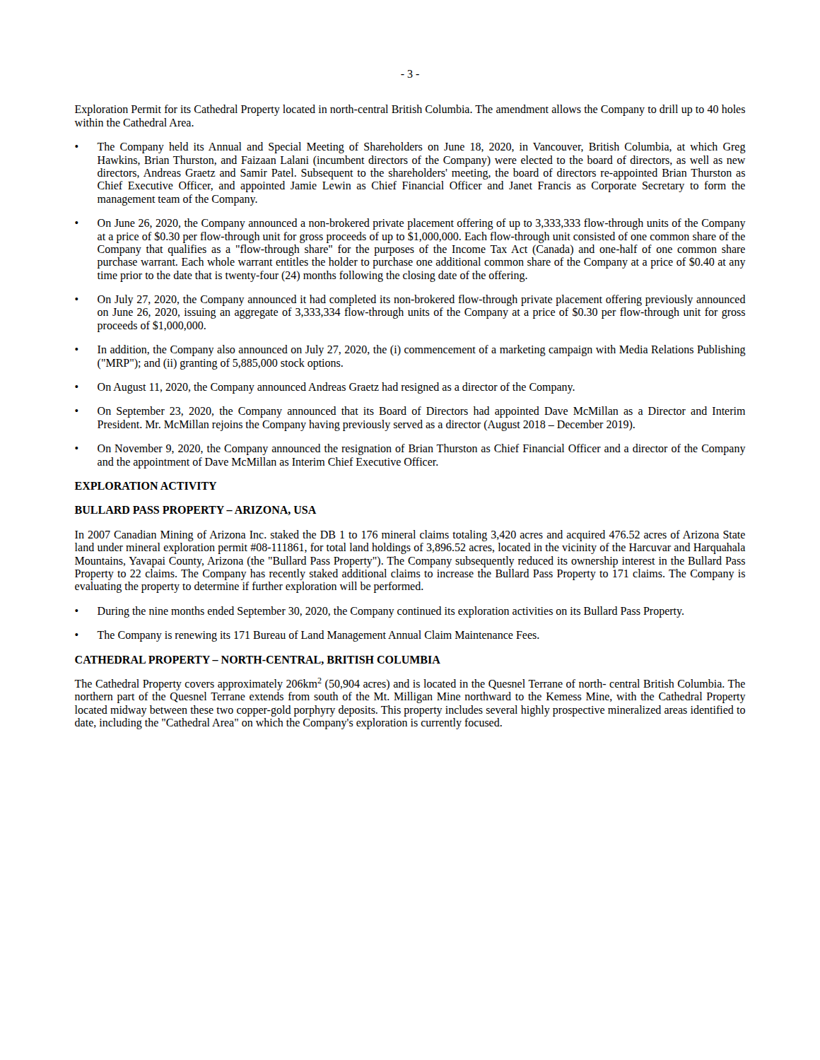- 3 -
Exploration Permit for its Cathedral Property located in north-central British Columbia. The amendment allows the Company to drill up to 40 holes within the Cathedral Area.
The Company held its Annual and Special Meeting of Shareholders on June 18, 2020, in Vancouver, British Columbia, at which Greg Hawkins, Brian Thurston, and Faizaan Lalani (incumbent directors of the Company) were elected to the board of directors, as well as new directors, Andreas Graetz and Samir Patel. Subsequent to the shareholders' meeting, the board of directors re-appointed Brian Thurston as Chief Executive Officer, and appointed Jamie Lewin as Chief Financial Officer and Janet Francis as Corporate Secretary to form the management team of the Company.
On June 26, 2020, the Company announced a non-brokered private placement offering of up to 3,333,333 flow-through units of the Company at a price of $0.30 per flow-through unit for gross proceeds of up to $1,000,000. Each flow-through unit consisted of one common share of the Company that qualifies as a "flow-through share" for the purposes of the Income Tax Act (Canada) and one-half of one common share purchase warrant. Each whole warrant entitles the holder to purchase one additional common share of the Company at a price of $0.40 at any time prior to the date that is twenty-four (24) months following the closing date of the offering.
On July 27, 2020, the Company announced it had completed its non-brokered flow-through private placement offering previously announced on June 26, 2020, issuing an aggregate of 3,333,334 flow-through units of the Company at a price of $0.30 per flow-through unit for gross proceeds of $1,000,000.
In addition, the Company also announced on July 27, 2020, the (i) commencement of a marketing campaign with Media Relations Publishing ("MRP"); and (ii) granting of 5,885,000 stock options.
On August 11, 2020, the Company announced Andreas Graetz had resigned as a director of the Company.
On September 23, 2020, the Company announced that its Board of Directors had appointed Dave McMillan as a Director and Interim President. Mr. McMillan rejoins the Company having previously served as a director (August 2018 – December 2019).
On November 9, 2020, the Company announced the resignation of Brian Thurston as Chief Financial Officer and a director of the Company and the appointment of Dave McMillan as Interim Chief Executive Officer.
EXPLORATION ACTIVITY
BULLARD PASS PROPERTY – ARIZONA, USA
In 2007 Canadian Mining of Arizona Inc. staked the DB 1 to 176 mineral claims totaling 3,420 acres and acquired 476.52 acres of Arizona State land under mineral exploration permit #08-111861, for total land holdings of 3,896.52 acres, located in the vicinity of the Harcuvar and Harquahala Mountains, Yavapai County, Arizona (the "Bullard Pass Property"). The Company subsequently reduced its ownership interest in the Bullard Pass Property to 22 claims. The Company has recently staked additional claims to increase the Bullard Pass Property to 171 claims. The Company is evaluating the property to determine if further exploration will be performed.
During the nine months ended September 30, 2020, the Company continued its exploration activities on its Bullard Pass Property.
The Company is renewing its 171 Bureau of Land Management Annual Claim Maintenance Fees.
CATHEDRAL PROPERTY – NORTH-CENTRAL, BRITISH COLUMBIA
The Cathedral Property covers approximately 206km2 (50,904 acres) and is located in the Quesnel Terrane of north- central British Columbia. The northern part of the Quesnel Terrane extends from south of the Mt. Milligan Mine northward to the Kemess Mine, with the Cathedral Property located midway between these two copper-gold porphyry deposits. This property includes several highly prospective mineralized areas identified to date, including the "Cathedral Area" on which the Company's exploration is currently focused.